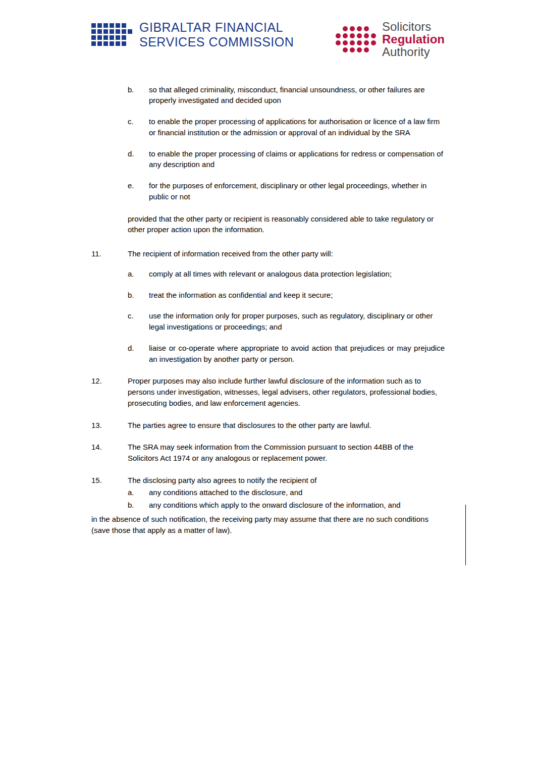GIBRALTAR FINANCIAL
SERVICES COMMISSION
Solicitors
Regulation
Authority
so that alleged criminality, misconduct, financial unsoundness, or other failures are properly investigated and decided upon
to enable the proper processing of applications for authorisation or licence of a law firm or financial institution or the admission or approval of an individual by the SRA
to enable the proper processing of claims or applications for redress or compensation of any description and
for the purposes of enforcement, disciplinary or other legal proceedings, whether in public or not
provided that the other party or recipient is reasonably considered able to take regulatory or other proper action upon the information.
The recipient of information received from the other party will:
comply at all times with relevant or analogous data protection legislation;
treat the information as confidential and keep it secure;
use the information only for proper purposes, such as regulatory, disciplinary or other legal investigations or proceedings; and
liaise or co-operate where appropriate to avoid action that prejudices or may prejudice an investigation by another party or person.
Proper purposes may also include further lawful disclosure of the information such as to persons under investigation, witnesses, legal advisers, other regulators, professional bodies, prosecuting bodies, and law enforcement agencies.
The parties agree to ensure that disclosures to the other party are lawful.
The SRA may seek information from the Commission pursuant to section 44BB of the Solicitors Act 1974 or any analogous or replacement power.
The disclosing party also agrees to notify the recipient of​
any conditions attached to the disclosure, and
any conditions which apply to the onward disclosure of the information, and
in the absence of such notification, the receiving party may assume that there are no such conditions (save those that apply as a matter of law).